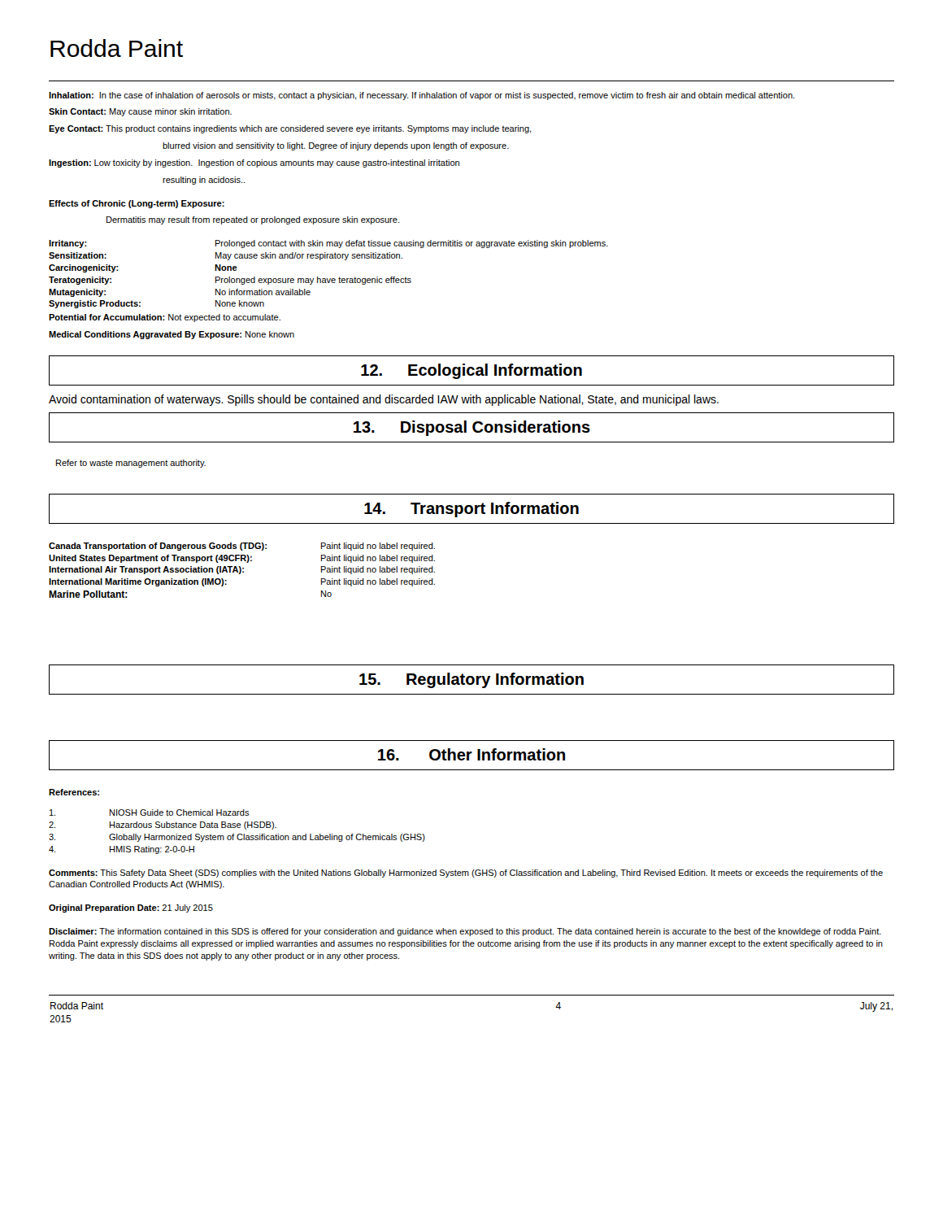Rodda Paint
Inhalation: In the case of inhalation of aerosols or mists, contact a physician, if necessary. If inhalation of vapor or mist is suspected, remove victim to fresh air and obtain medical attention.
Skin Contact: May cause minor skin irritation.
Eye Contact: This product contains ingredients which are considered severe eye irritants. Symptoms may include tearing,
blurred vision and sensitivity to light. Degree of injury depends upon length of exposure.
Ingestion: Low toxicity by ingestion. Ingestion of copious amounts may cause gastro-intestinal irritation
resulting in acidosis..
Effects of Chronic (Long-term) Exposure:
Dermatitis may result from repeated or prolonged exposure skin exposure.
| Irritancy: | Prolonged contact with skin may defat tissue causing dermititis or aggravate existing skin problems. |
| Sensitization: | May cause skin and/or respiratory sensitization. |
| Carcinogenicity: | None |
| Teratogenicity: | Prolonged exposure may have teratogenic effects |
| Mutagenicity: | No information available |
| Synergistic Products: | None known |
Potential for Accumulation: Not expected to accumulate.
Medical Conditions Aggravated By Exposure: None known
12. Ecological Information
Avoid contamination of waterways. Spills should be contained and discarded IAW with applicable National, State, and municipal laws.
13. Disposal Considerations
Refer to waste management authority.
14. Transport Information
| Canada Transportation of Dangerous Goods (TDG): | Paint liquid no label required. |
| United States Department of Transport (49CFR): | Paint liquid no label required. |
| International Air Transport Association (IATA): | Paint liquid no label required. |
| International Maritime Organization (IMO): | Paint liquid no label required. |
| Marine Pollutant: | No |
15. Regulatory Information
16. Other Information
References:
| 1. | NIOSH Guide to Chemical Hazards |
| 2. | Hazardous Substance Data Base (HSDB). |
| 3. | Globally Harmonized System of Classification and Labeling of Chemicals (GHS) |
| 4. | HMIS Rating: 2-0-0-H |
Comments: This Safety Data Sheet (SDS) complies with the United Nations Globally Harmonized System (GHS) of Classification and Labeling, Third Revised Edition. It meets or exceeds the requirements of the Canadian Controlled Products Act (WHMIS).
Original Preparation Date: 21 July 2015
Disclaimer: The information contained in this SDS is offered for your consideration and guidance when exposed to this product. The data contained herein is accurate to the best of the knowldege of rodda Paint. Rodda Paint expressly disclaims all expressed or implied warranties and assumes no responsibilities for the outcome arising from the use if its products in any manner except to the extent specifically agreed to in writing. The data in this SDS does not apply to any other product or in any other process.
| Rodda Paint 2015 | 4 | July 21, |